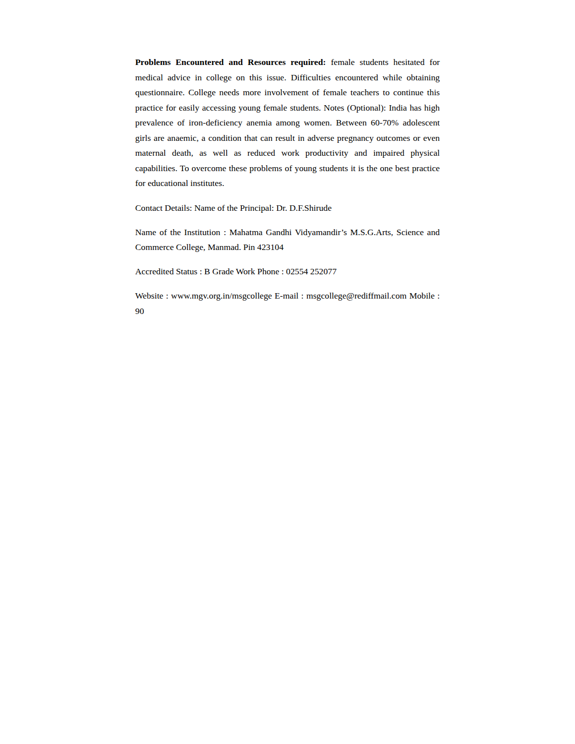Problems Encountered and Resources required: female students hesitated for medical advice in college on this issue. Difficulties encountered while obtaining questionnaire. College needs more involvement of female teachers to continue this practice for easily accessing young female students. Notes (Optional): India has high prevalence of iron-deficiency anemia among women. Between 60-70% adolescent girls are anaemic, a condition that can result in adverse pregnancy outcomes or even maternal death, as well as reduced work productivity and impaired physical capabilities. To overcome these problems of young students it is the one best practice for educational institutes.
Contact Details: Name of the Principal: Dr. D.F.Shirude
Name of the Institution : Mahatma Gandhi Vidyamandir’s M.S.G.Arts, Science and Commerce College, Manmad. Pin 423104
Accredited Status : B Grade Work Phone : 02554 252077
Website : www.mgv.org.in/msgcollege E-mail : msgcollege@rediffmail.com Mobile : 90